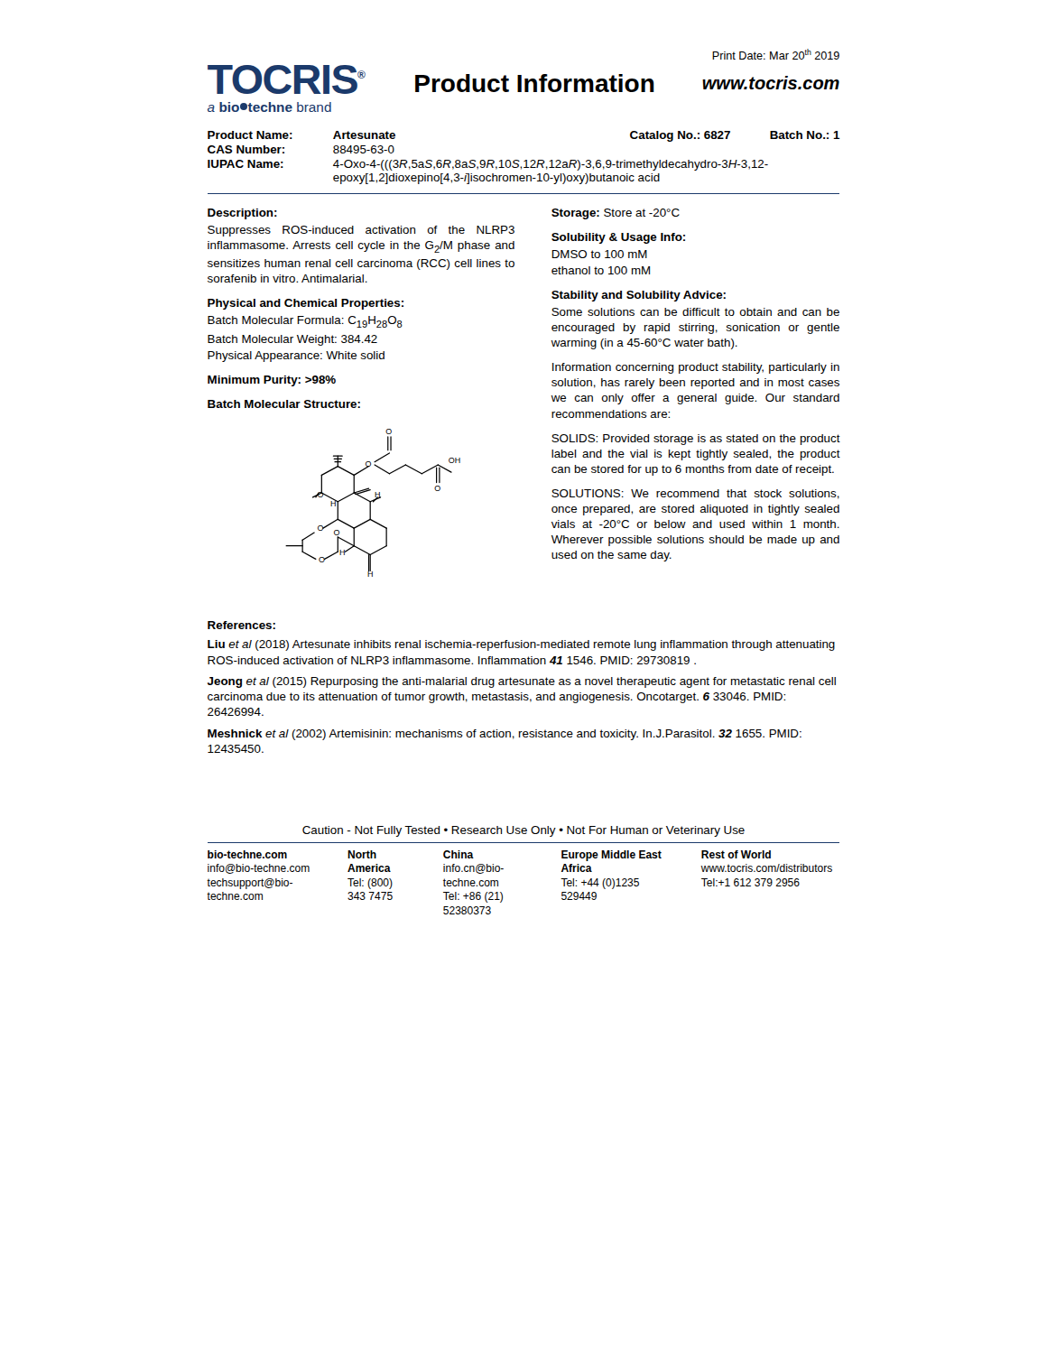Print Date: Mar 20th 2019
TOCRIS®
a bio techne brand
Product Information
www.tocris.com
Product Name:
Artesunate
Catalog No.: 6827 Batch No.: 1
CAS Number:
88495-63-0
IUPAC Name:
4-Oxo-4-(((3R,5aS,6R,8aS,9R,10S,12R,12aR)-3,6,9-trimethyldecahydro-3H-3,12-epoxy[1,2]dioxepino[4,3-i]isochromen-10-yl)oxy)butanoic acid
Description:
Suppresses ROS-induced activation of the NLRP3 inflammasome. Arrests cell cycle in the G2/M phase and sensitizes human renal cell carcinoma (RCC) cell lines to sorafenib in vitro. Antimalarial.
Physical and Chemical Properties:
Batch Molecular Formula: C19H28O8
Batch Molecular Weight: 384.42
Physical Appearance: White solid
Minimum Purity: >98%
Batch Molecular Structure:
O O OH O O O O O H H H H
Storage: Store at -20°C
Solubility & Usage Info:
DMSO to 100 mM
ethanol to 100 mM
Stability and Solubility Advice:
Some solutions can be difficult to obtain and can be encouraged by rapid stirring, sonication or gentle warming (in a 45-60°C water bath).
Information concerning product stability, particularly in solution, has rarely been reported and in most cases we can only offer a general guide. Our standard recommendations are:
SOLIDS: Provided storage is as stated on the product label and the vial is kept tightly sealed, the product can be stored for up to 6 months from date of receipt.
SOLUTIONS: We recommend that stock solutions, once prepared, are stored aliquoted in tightly sealed vials at -20°C or below and used within 1 month. Wherever possible solutions should be made up and used on the same day.
References:
Liu et al (2018) Artesunate inhibits renal ischemia-reperfusion-mediated remote lung inflammation through attenuating ROS-induced activation of NLRP3 inflammasome. Inflammation 41 1546. PMID: 29730819 .
Jeong et al (2015) Repurposing the anti-malarial drug artesunate as a novel therapeutic agent for metastatic renal cell carcinoma due to its attenuation of tumor growth, metastasis, and angiogenesis. Oncotarget. 6 33046. PMID: 26426994.
Meshnick et al (2002) Artemisinin: mechanisms of action, resistance and toxicity. In.J.Parasitol. 32 1655. PMID: 12435450.
Caution - Not Fully Tested • Research Use Only • Not For Human or Veterinary Use
bio-techne.com
info@bio-techne.com
techsupport@bio-techne.com
North America
Tel: (800) 343 7475
China
info.cn@bio-techne.com
Tel: +86 (21) 52380373
Europe Middle East Africa
Tel: +44 (0)1235 529449
Rest of World
www.tocris.com/distributors
Tel:+1 612 379 2956